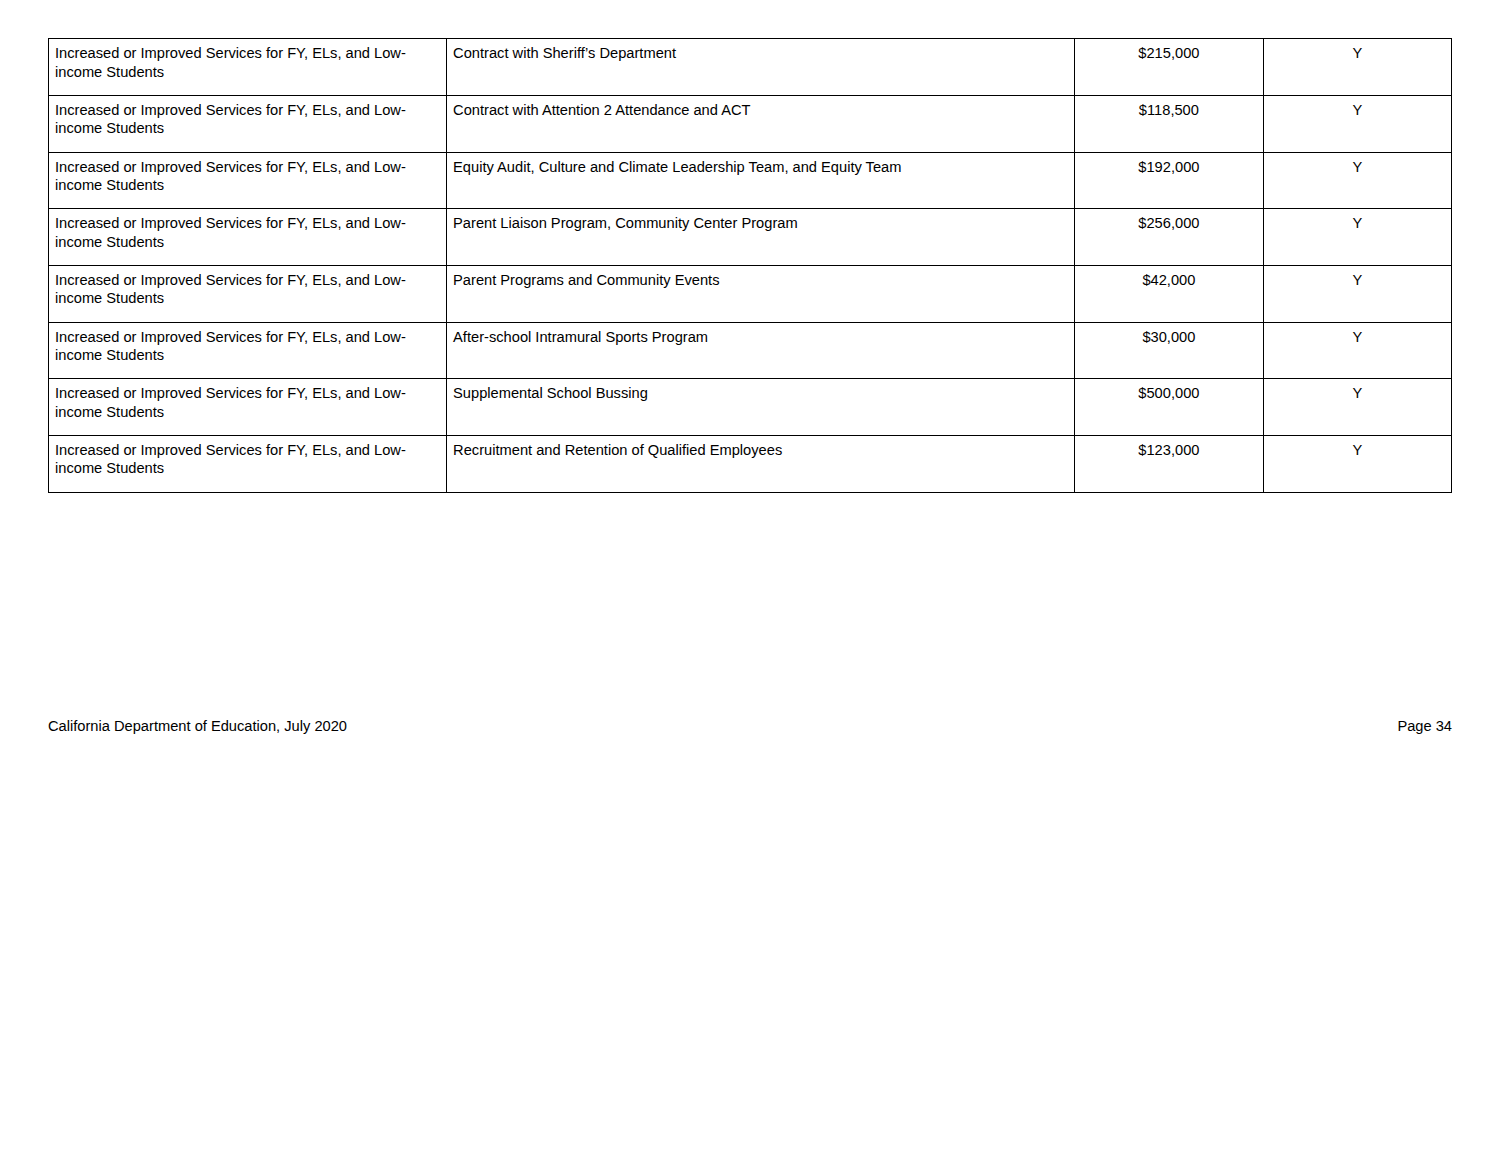| Increased or Improved Services for FY, ELs, and Low-income Students | Contract with Sheriff’s Department | $215,000 | Y |
| Increased or Improved Services for FY, ELs, and Low-income Students | Contract with Attention 2 Attendance and ACT | $118,500 | Y |
| Increased or Improved Services for FY, ELs, and Low-income Students | Equity Audit, Culture and Climate Leadership Team, and Equity Team | $192,000 | Y |
| Increased or Improved Services for FY, ELs, and Low-income Students | Parent Liaison Program, Community Center Program | $256,000 | Y |
| Increased or Improved Services for FY, ELs, and Low-income Students | Parent Programs and Community Events | $42,000 | Y |
| Increased or Improved Services for FY, ELs, and Low-income Students | After-school Intramural Sports Program | $30,000 | Y |
| Increased or Improved Services for FY, ELs, and Low-income Students | Supplemental School Bussing | $500,000 | Y |
| Increased or Improved Services for FY, ELs, and Low-income Students | Recruitment and Retention of Qualified Employees | $123,000 | Y |
California Department of Education, July 2020 Page 34